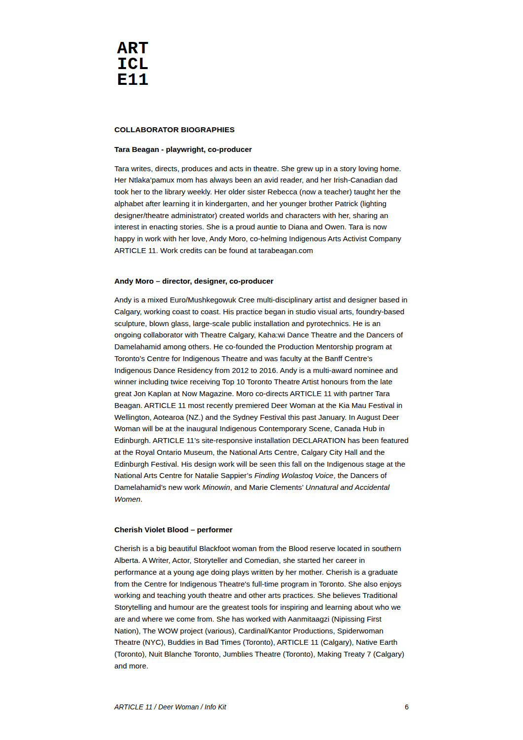ART ICL E11
COLLABORATOR BIOGRAPHIES
Tara Beagan - playwright, co-producer
Tara writes, directs, produces and acts in theatre. She grew up in a story loving home. Her Ntlaka’pamux mom has always been an avid reader, and her Irish-Canadian dad took her to the library weekly. Her older sister Rebecca (now a teacher) taught her the alphabet after learning it in kindergarten, and her younger brother Patrick (lighting designer/theatre administrator) created worlds and characters with her, sharing an interest in enacting stories. She is a proud auntie to Diana and Owen. Tara is now happy in work with her love, Andy Moro, co-helming Indigenous Arts Activist Company ARTICLE 11. Work credits can be found at tarabeagan.com
Andy Moro – director, designer, co-producer
Andy is a mixed Euro/Mushkegowuk Cree multi-disciplinary artist and designer based in Calgary, working coast to coast. His practice began in studio visual arts, foundry-based sculpture, blown glass, large-scale public installation and pyrotechnics. He is an ongoing collaborator with Theatre Calgary, Kaha:wi Dance Theatre and the Dancers of Damelahamid among others. He co-founded the Production Mentorship program at Toronto’s Centre for Indigenous Theatre and was faculty at the Banff Centre’s Indigenous Dance Residency from 2012 to 2016. Andy is a multi-award nominee and winner including twice receiving Top 10 Toronto Theatre Artist honours from the late great Jon Kaplan at Now Magazine. Moro co-directs ARTICLE 11 with partner Tara Beagan. ARTICLE 11 most recently premiered Deer Woman at the Kia Mau Festival in Wellington, Aotearoa (NZ.) and the Sydney Festival this past January. In August Deer Woman will be at the inaugural Indigenous Contemporary Scene, Canada Hub in Edinburgh. ARTICLE 11’s site-responsive installation DECLARATION has been featured at the Royal Ontario Museum, the National Arts Centre, Calgary City Hall and the Edinburgh Festival. His design work will be seen this fall on the Indigenous stage at the National Arts Centre for Natalie Sappier’s Finding Wolastoq Voice, the Dancers of Damelahamid’s new work Minowin, and Marie Clements’ Unnatural and Accidental Women.
Cherish Violet Blood – performer
Cherish is a big beautiful Blackfoot woman from the Blood reserve located in southern Alberta. A Writer, Actor, Storyteller and Comedian, she started her career in performance at a young age doing plays written by her mother. Cherish is a graduate from the Centre for Indigenous Theatre's full-time program in Toronto. She also enjoys working and teaching youth theatre and other arts practices. She believes Traditional Storytelling and humour are the greatest tools for inspiring and learning about who we are and where we come from. She has worked with Aanmitaagzi (Nipissing First Nation), The WOW project (various), Cardinal/Kantor Productions, Spiderwoman Theatre (NYC), Buddies in Bad Times (Toronto), ARTICLE 11 (Calgary), Native Earth (Toronto), Nuit Blanche Toronto, Jumblies Theatre (Toronto), Making Treaty 7 (Calgary) and more.
ARTICLE 11 / Deer Woman / Info Kit 6